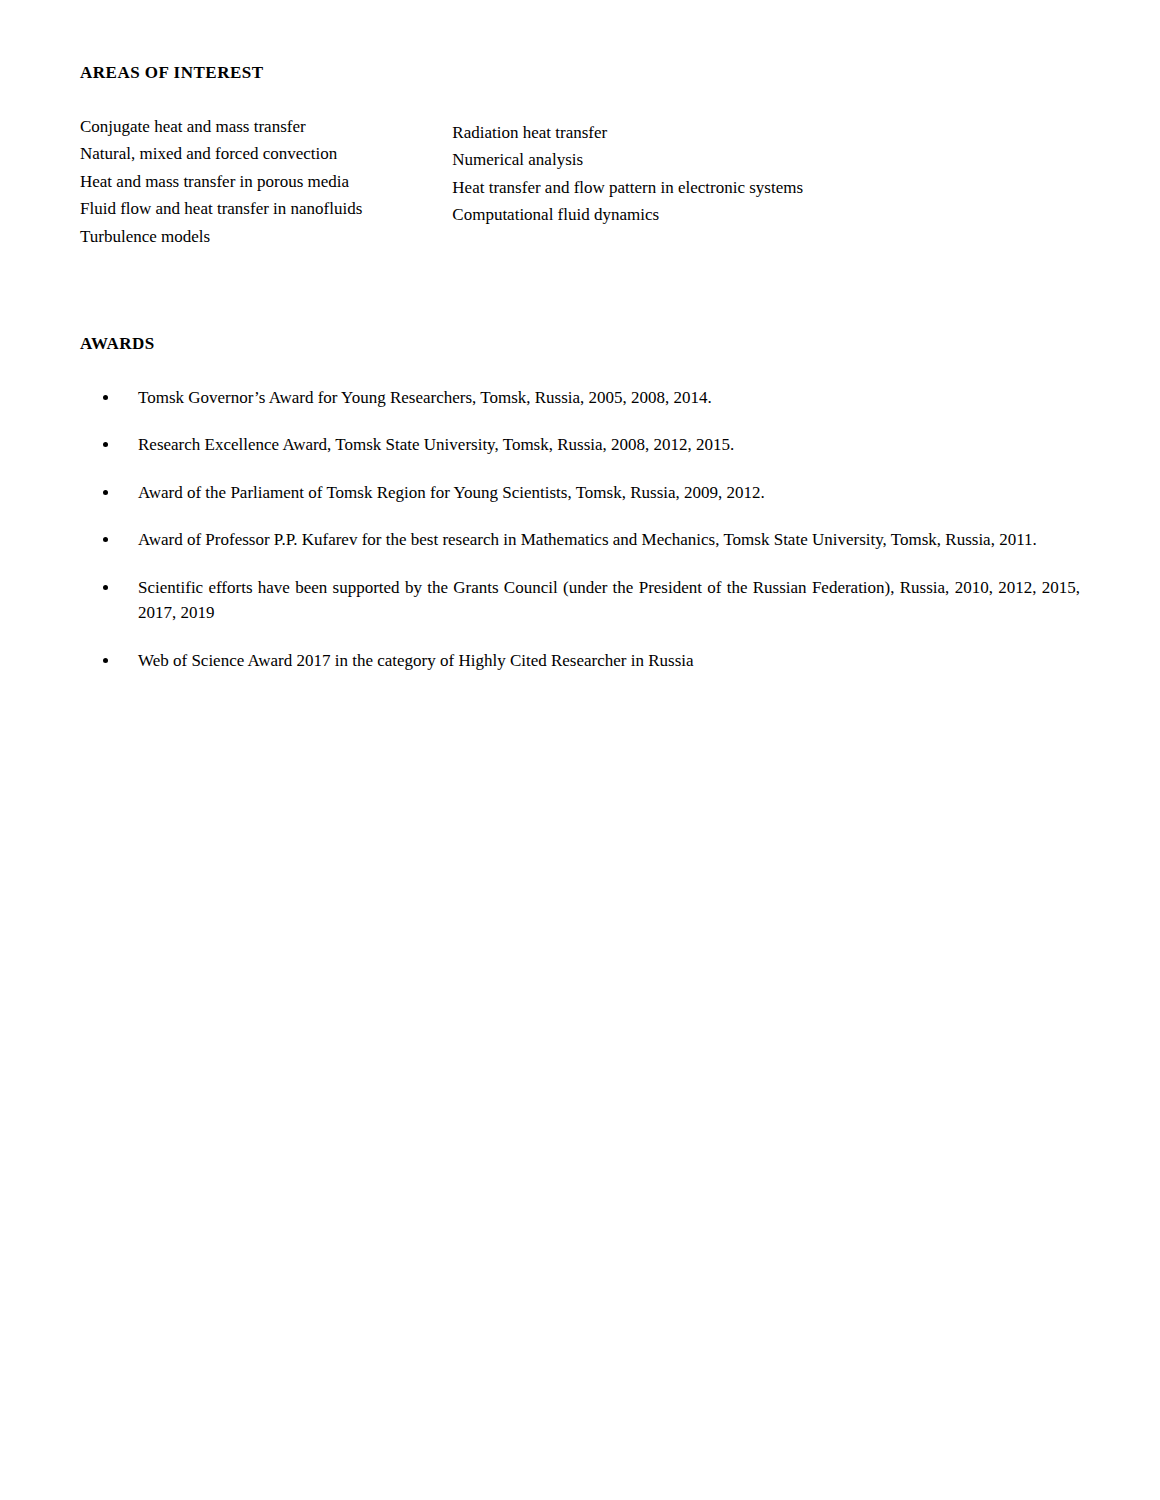AREAS OF INTEREST
Conjugate heat and mass transfer
Natural, mixed and forced convection
Heat and mass transfer in porous media
Fluid flow and heat transfer in nanofluids
Turbulence models
Radiation heat transfer
Numerical analysis
Heat transfer and flow pattern in electronic systems
Computational fluid dynamics
AWARDS
Tomsk Governor’s Award for Young Researchers, Tomsk, Russia, 2005, 2008, 2014.
Research Excellence Award, Tomsk State University, Tomsk, Russia, 2008, 2012, 2015.
Award of the Parliament of Tomsk Region for Young Scientists, Tomsk, Russia, 2009, 2012.
Award of Professor P.P. Kufarev for the best research in Mathematics and Mechanics, Tomsk State University, Tomsk, Russia, 2011.
Scientific efforts have been supported by the Grants Council (under the President of the Russian Federation), Russia, 2010, 2012, 2015, 2017, 2019
Web of Science Award 2017 in the category of Highly Cited Researcher in Russia